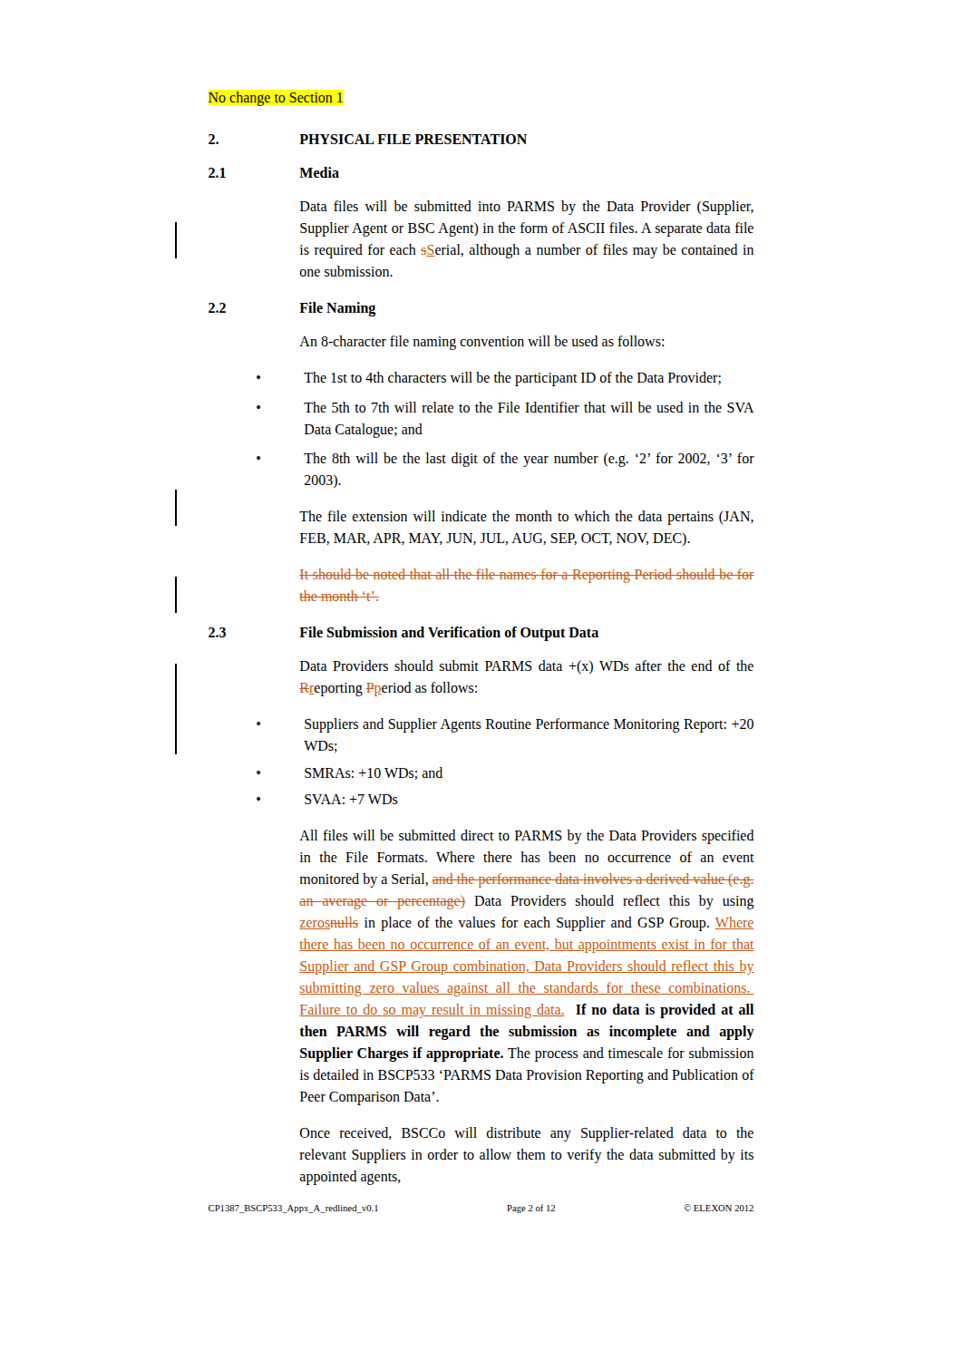No change to Section 1
2. PHYSICAL FILE PRESENTATION
2.1 Media
Data files will be submitted into PARMS by the Data Provider (Supplier, Supplier Agent or BSC Agent) in the form of ASCII files. A separate data file is required for each sSerial, although a number of files may be contained in one submission.
2.2 File Naming
An 8-character file naming convention will be used as follows:
The 1st to 4th characters will be the participant ID of the Data Provider;
The 5th to 7th will relate to the File Identifier that will be used in the SVA Data Catalogue; and
The 8th will be the last digit of the year number (e.g. ‘2’ for 2002, ‘3’ for 2003).
The file extension will indicate the month to which the data pertains (JAN, FEB, MAR, APR, MAY, JUN, JUL, AUG, SEP, OCT, NOV, DEC).
It should be noted that all the file names for a Reporting Period should be for the month ‘t’.
2.3 File Submission and Verification of Output Data
Data Providers should submit PARMS data +(x) WDs after the end of the Rreporting Pperiod as follows:
Suppliers and Supplier Agents Routine Performance Monitoring Report: +20 WDs;
SMRAs: +10 WDs; and
SVAA: +7 WDs
All files will be submitted direct to PARMS by the Data Providers specified in the File Formats. Where there has been no occurrence of an event monitored by a Serial, and the performance data involves a derived value (e.g. an average or percentage) Data Providers should reflect this by using zeros nulls in place of the values for each Supplier and GSP Group. Where there has been no occurrence of an event, but appointments exist in for that Supplier and GSP Group combination, Data Providers should reflect this by submitting zero values against all the standards for these combinations. Failure to do so may result in missing data. If no data is provided at all then PARMS will regard the submission as incomplete and apply Supplier Charges if appropriate. The process and timescale for submission is detailed in BSCP533 ‘PARMS Data Provision Reporting and Publication of Peer Comparison Data’.
Once received, BSCCo will distribute any Supplier-related data to the relevant Suppliers in order to allow them to verify the data submitted by its appointed agents,
CP1387_BSCP533_Appx_A_redlined_v0.1 Page 2 of 12 © ELEXON 2012